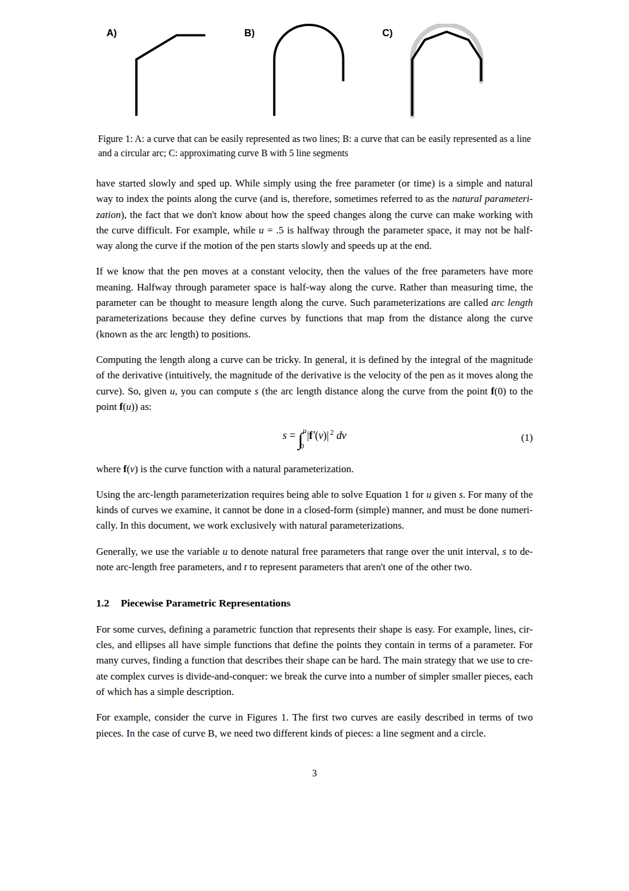A) B) C)
Figure 1: A: a curve that can be easily represented as two lines; B: a curve that can be easily represented as a line and a circular arc; C: approximating curve B with 5 line segments
have started slowly and sped up. While simply using the free parameter (or time) is a simple and natural way to index the points along the curve (and is, therefore, sometimes referred to as the natural parameterization), the fact that we don't know about how the speed changes along the curve can make working with the curve difficult. For example, while u = .5 is halfway through the parameter space, it may not be half-way along the curve if the motion of the pen starts slowly and speeds up at the end.
If we know that the pen moves at a constant velocity, then the values of the free parameters have more meaning. Halfway through parameter space is half-way along the curve. Rather than measuring time, the parameter can be thought to measure length along the curve. Such parameterizations are called arc length parameterizations because they define curves by functions that map from the distance along the curve (known as the arc length) to positions.
Computing the length along a curve can be tricky. In general, it is defined by the integral of the magnitude of the derivative (intuitively, the magnitude of the derivative is the velocity of the pen as it moves along the curve). So, given u, you can compute s (the arc length distance along the curve from the point f(0) to the point f(u)) as:
s = ∫u 0 |f′(v)|2 dv
(1)
where f(v) is the curve function with a natural parameterization.
Using the arc-length parameterization requires being able to solve Equation 1 for u given s. For many of the kinds of curves we examine, it cannot be done in a closed-form (simple) manner, and must be done numerically. In this document, we work exclusively with natural parameterizations.
Generally, we use the variable u to denote natural free parameters that range over the unit interval, s to denote arc-length free parameters, and t to represent parameters that aren't one of the other two.
1.2 Piecewise Parametric Representations
For some curves, defining a parametric function that represents their shape is easy. For example, lines, circles, and ellipses all have simple functions that define the points they contain in terms of a parameter. For many curves, finding a function that describes their shape can be hard. The main strategy that we use to create complex curves is divide-and-conquer: we break the curve into a number of simpler smaller pieces, each of which has a simple description.
For example, consider the curve in Figures 1. The first two curves are easily described in terms of two pieces. In the case of curve B, we need two different kinds of pieces: a line segment and a circle.
3